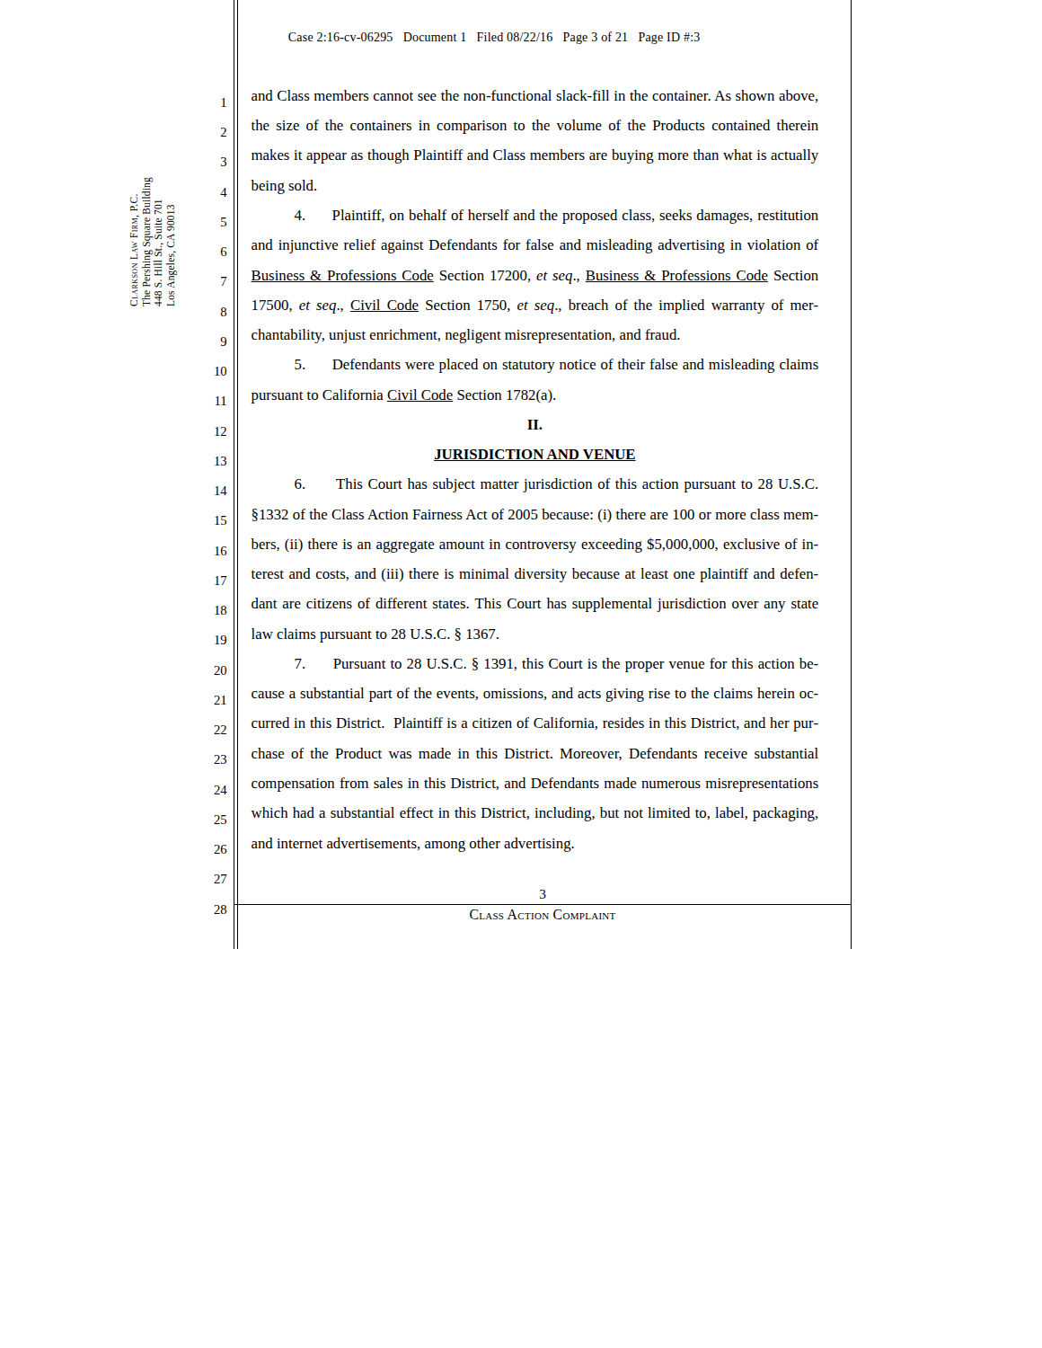Case 2:16-cv-06295 Document 1 Filed 08/22/16 Page 3 of 21 Page ID #:3
1
2
3
4
5
6
7
8
9
10
11
12
13
14
15
16
17
18
19
20
21
22
23
24
25
26
27
28
Clarkson Law Firm, P.C.
The Pershing Square Building
448 S. Hill St., Suite 701
Los Angeles, CA 90013
and Class members cannot see the non-functional slack-fill in the container. As shown above, the size of the containers in comparison to the volume of the Products contained therein makes it appear as though Plaintiff and Class members are buying more than what is actually being sold.
4. Plaintiff, on behalf of herself and the proposed class, seeks damages, restitution and injunctive relief against Defendants for false and misleading advertising in violation of Business & Professions Code Section 17200, et seq., Business & Professions Code Section 17500, et seq., Civil Code Section 1750, et seq., breach of the implied warranty of merchantability, unjust enrichment, negligent misrepresentation, and fraud.
5. Defendants were placed on statutory notice of their false and misleading claims pursuant to California Civil Code Section 1782(a).
II.
JURISDICTION AND VENUE
6. This Court has subject matter jurisdiction of this action pursuant to 28 U.S.C. §1332 of the Class Action Fairness Act of 2005 because: (i) there are 100 or more class members, (ii) there is an aggregate amount in controversy exceeding $5,000,000, exclusive of interest and costs, and (iii) there is minimal diversity because at least one plaintiff and defendant are citizens of different states. This Court has supplemental jurisdiction over any state law claims pursuant to 28 U.S.C. § 1367.
7. Pursuant to 28 U.S.C. § 1391, this Court is the proper venue for this action because a substantial part of the events, omissions, and acts giving rise to the claims herein occurred in this District. Plaintiff is a citizen of California, resides in this District, and her purchase of the Product was made in this District. Moreover, Defendants receive substantial compensation from sales in this District, and Defendants made numerous misrepresentations which had a substantial effect in this District, including, but not limited to, label, packaging, and internet advertisements, among other advertising.
3
Class Action Complaint